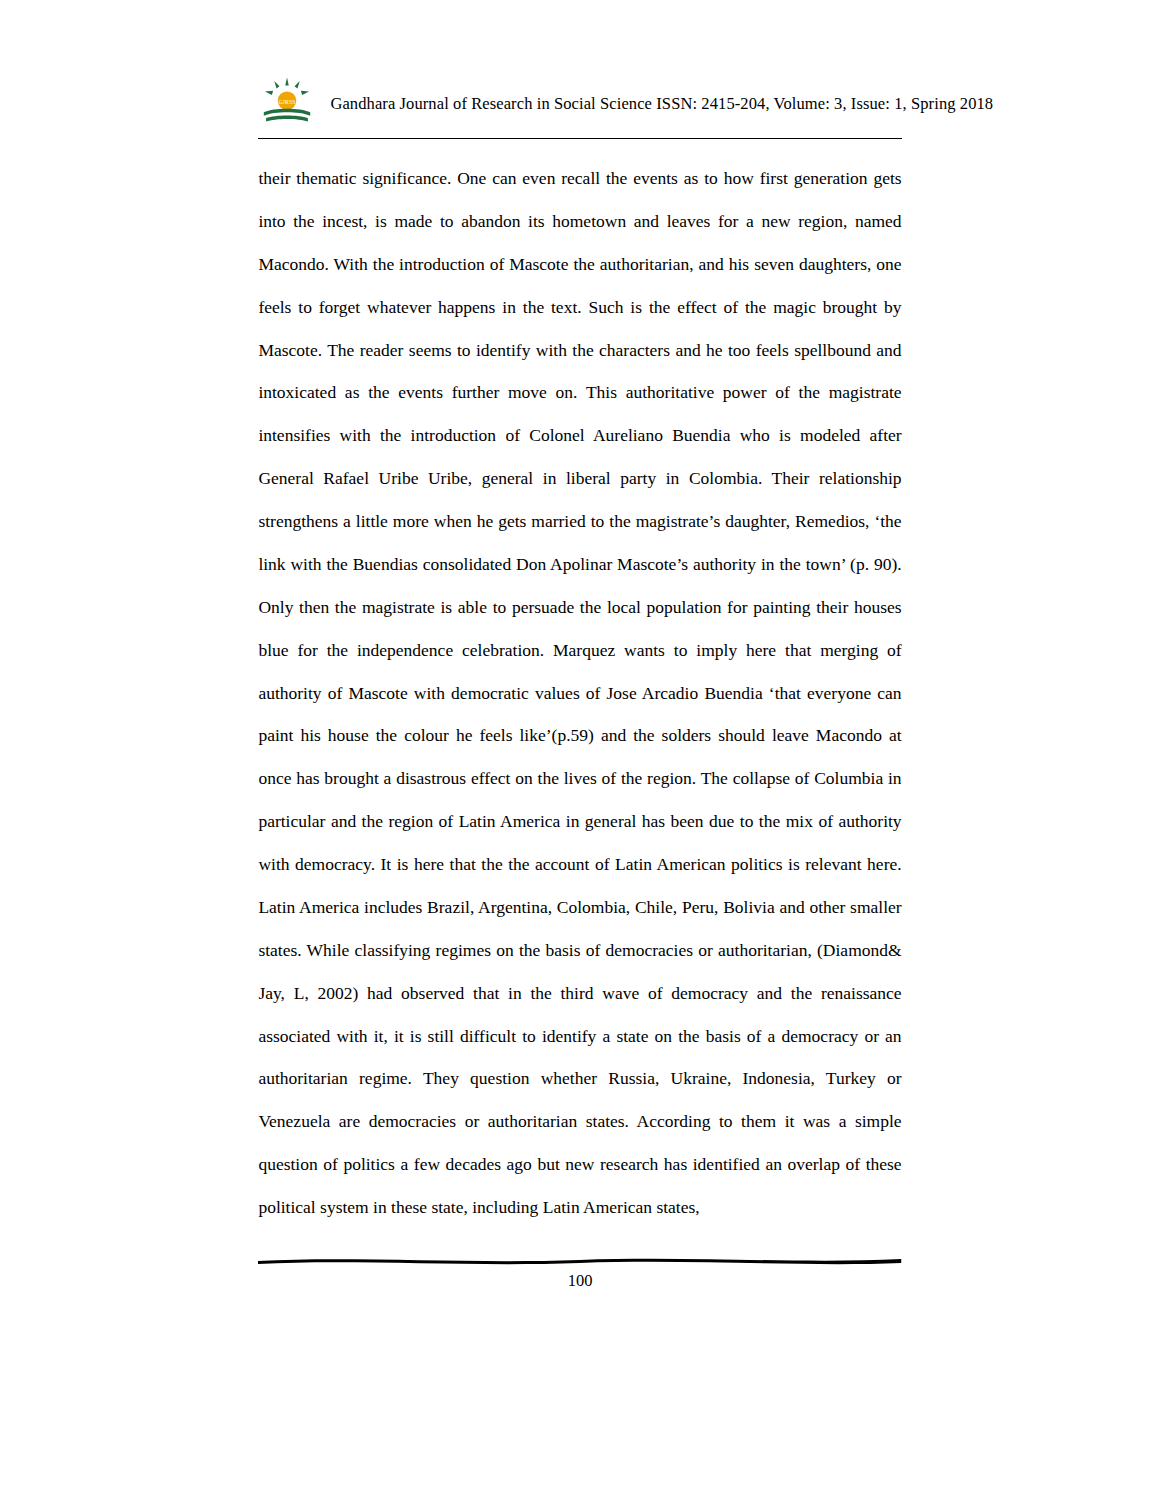GJRSS
Gandhara Journal of Research in Social Science ISSN: 2415-204, Volume: 3, Issue: 1, Spring 2018
their thematic significance. One can even recall the events as to how first generation gets into the incest, is made to abandon its hometown and leaves for a new region, named Macondo. With the introduction of Mascote the authoritarian, and his seven daughters, one feels to forget whatever happens in the text. Such is the effect of the magic brought by Mascote. The reader seems to identify with the characters and he too feels spellbound and intoxicated as the events further move on. This authoritative power of the magistrate intensifies with the introduction of Colonel Aureliano Buendia who is modeled after General Rafael Uribe Uribe, general in liberal party in Colombia. Their relationship strengthens a little more when he gets married to the magistrate’s daughter, Remedios, ‘the link with the Buendias consolidated Don Apolinar Mascote’s authority in the town’ (p. 90). Only then the magistrate is able to persuade the local population for painting their houses blue for the independence celebration. Marquez wants to imply here that merging of authority of Mascote with democratic values of Jose Arcadio Buendia ‘that everyone can paint his house the colour he feels like’(p.59) and the solders should leave Macondo at once has brought a disastrous effect on the lives of the region. The collapse of Columbia in particular and the region of Latin America in general has been due to the mix of authority with democracy. It is here that the the account of Latin American politics is relevant here. Latin America includes Brazil, Argentina, Colombia, Chile, Peru, Bolivia and other smaller states. While classifying regimes on the basis of democracies or authoritarian, (Diamond& Jay, L, 2002) had observed that in the third wave of democracy and the renaissance associated with it, it is still difficult to identify a state on the basis of a democracy or an authoritarian regime. They question whether Russia, Ukraine, Indonesia, Turkey or Venezuela are democracies or authoritarian states. According to them it was a simple question of politics a few decades ago but new research has identified an overlap of these political system in these state, including Latin American states,
100